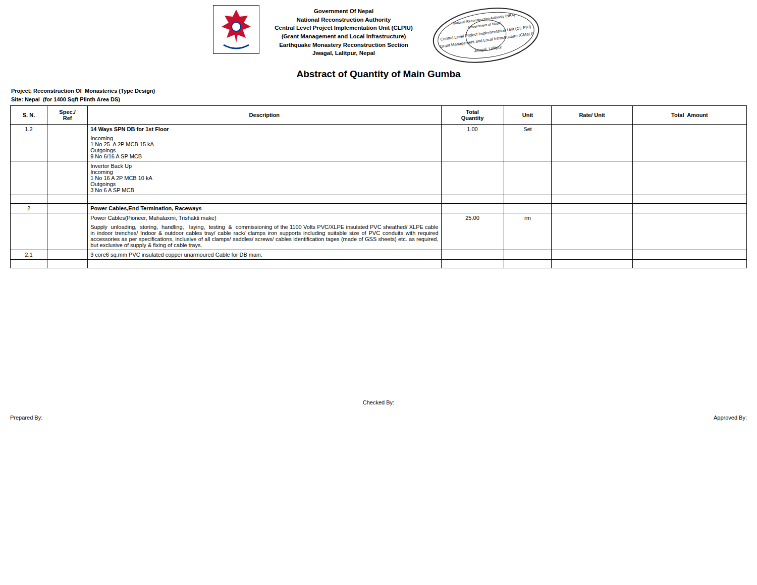Government Of Nepal
National Reconstruction Authority
Central Level Project Implementation Unit (CLPIU)
(Grant Management and Local Infrastructure)
Earthquake Monastery Reconstruction Section
Jwagal, Lalitpur, Nepal
Abstract of Quantity of Main Gumba
Project: Reconstruction Of Monasteries (Type Design)
Site: Nepal (for 1400 Sqft Plinth Area DS)
| S. N. | Spec./ Ref | Description | Total Quantity | Unit | Rate/ Unit | Total Amount |
| --- | --- | --- | --- | --- | --- | --- |
| 1.2 | | 14 Ways SPN DB for 1st Floor Incoming 1 No 25 A 2P MCB 15 kA Outgoings 9 No 6/16 A SP MCB | 1.00 | Set | | |
| | | Invertor Back Up Incoming 1 No 16 A 2P MCB 10 kA Outgoings 3 No 6 A SP MCB | | | | |
| 2 | | Power Cables,End Termination, Raceways | | | | |
| | | Power Cables(Pioneer, Mahalaxmi, Trishakti make) Supply unloading, storing, handling, laying, testing & commissioning of the 1100 Volts PVC/XLPE insulated PVC sheathed/ XLPE cable in indoor trenches/ Indoor & outdoor cables tray/ cable rack/ clamps iron supports including suitable size of PVC conduits with required accessories as per specifications, inclusive of all clamps/ saddles/ screws/ cables identification tages (made of GSS sheets) etc. as required, but exclusive of supply & fixing of cable trays. | 25.00 | rm | | |
| 2.1 | | 3 core6 sq.mm PVC insulated copper unarmoured Cable for DB main. | | | | |
Checked By:
Prepared By:
Approved By: